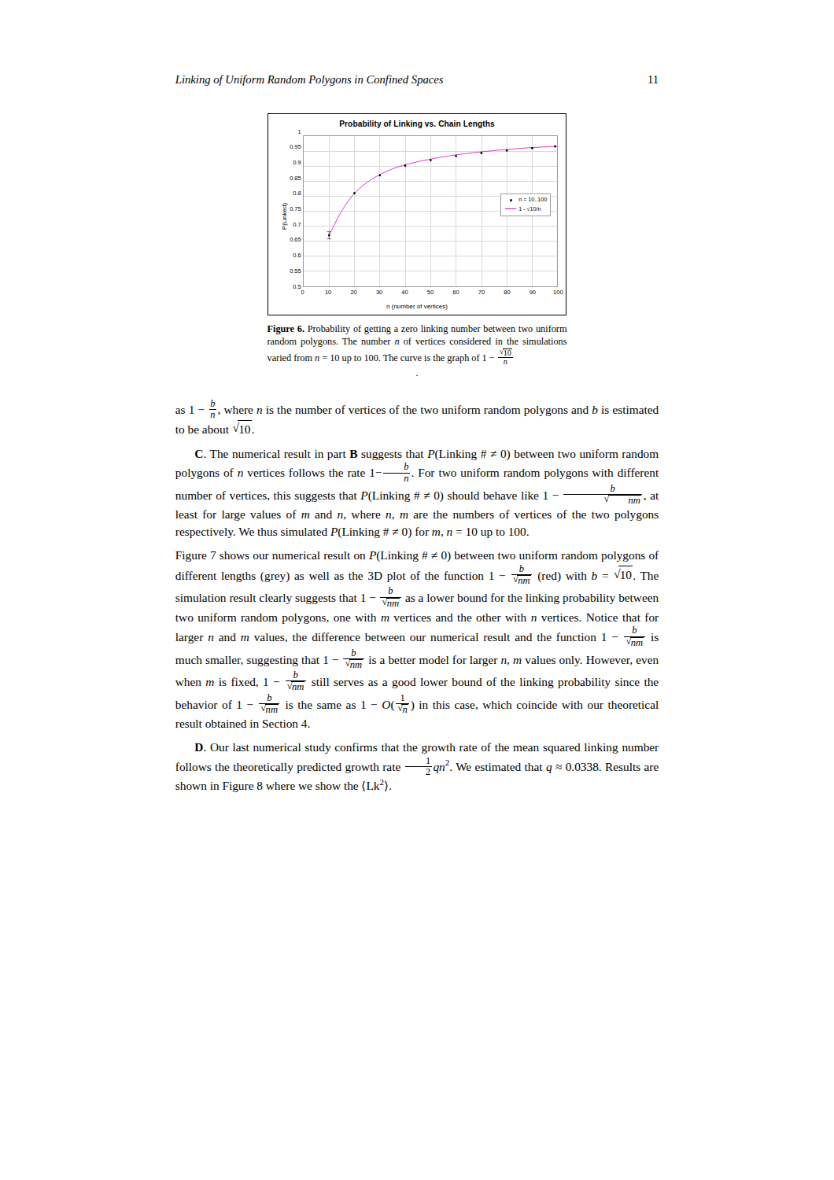Linking of Uniform Random Polygons in Confined Spaces 11
Probability of Linking vs. Chain Lengths
P(Linked)
1 0.95 0.9 0.85 0.8 0.75 0.7 0.65 0.6 0.55 0.5
n = 10..100
1 - √10/n
0 10 20 30 40 50 60 70 80 90 100
n (number of vertices)
Figure 6. Probability of getting a zero linking number between two uniform random polygons. The number n of vertices considered in the simulations varied from n = 10 up to 100. The curve is the graph of 1 − 10 n .
as 1 − bn, where n is the number of vertices of the two uniform random polygons and b is estimated to be about 10.
C. The numerical result in part B suggests that P(Linking # ≠ 0) between two uniform random polygons of n vertices follows the rate 1−bn. For two uniform random polygons with different number of vertices, this suggests that P(Linking # ≠ 0) should behave like 1 − bnm, at least for large values of m and n, where n, m are the numbers of vertices of the two polygons respectively. We thus simulated P(Linking # ≠ 0) for m, n = 10 up to 100.
Figure 7 shows our numerical result on P(Linking # ≠ 0) between two uniform random polygons of different lengths (grey) as well as the 3D plot of the function 1 − bnm (red) with b = 10. The simulation result clearly suggests that 1 − bnm as a lower bound for the linking probability between two uniform random polygons, one with m vertices and the other with n vertices. Notice that for larger n and m values, the difference between our numerical result and the function 1 − bnm is much smaller, suggesting that 1 − bnm is a better model for larger n, m values only. However, even when m is fixed, 1 − bnm still serves as a good lower bound of the linking probability since the behavior of 1 − bnm is the same as 1 − O(1 n) in this case, which coincide with our theoretical result obtained in Section 4.
D. Our last numerical study confirms that the growth rate of the mean squared linking number follows the theoretically predicted growth rate 12 qn2. We estimated that q ≈ 0.0338. Results are shown in Figure 8 where we show the ⟨Lk2⟩.